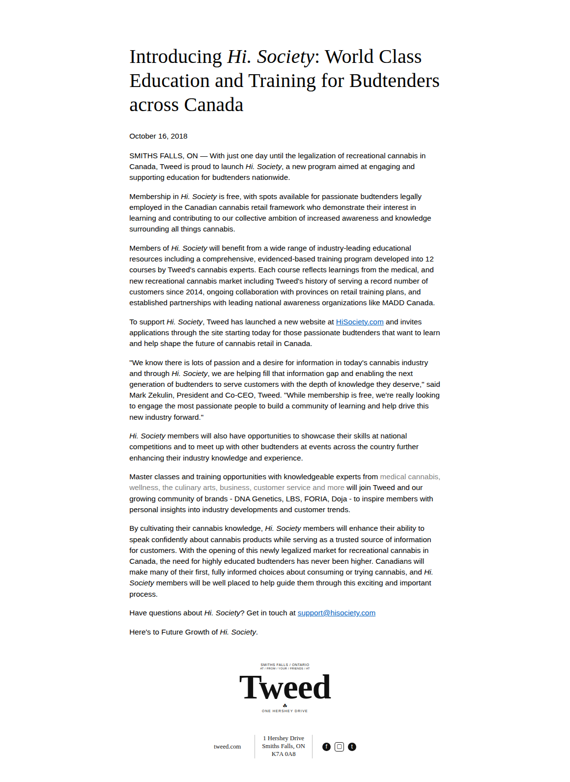Introducing Hi. Society: World Class Education and Training for Budtenders across Canada
October 16, 2018
SMITHS FALLS, ON — With just one day until the legalization of recreational cannabis in Canada, Tweed is proud to launch Hi. Society, a new program aimed at engaging and supporting education for budtenders nationwide.
Membership in Hi. Society is free, with spots available for passionate budtenders legally employed in the Canadian cannabis retail framework who demonstrate their interest in learning and contributing to our collective ambition of increased awareness and knowledge surrounding all things cannabis.
Members of Hi. Society will benefit from a wide range of industry-leading educational resources including a comprehensive, evidenced-based training program developed into 12 courses by Tweed's cannabis experts. Each course reflects learnings from the medical, and new recreational cannabis market including Tweed's history of serving a record number of customers since 2014, ongoing collaboration with provinces on retail training plans, and established partnerships with leading national awareness organizations like MADD Canada.
To support Hi. Society, Tweed has launched a new website at HiSociety.com and invites applications through the site starting today for those passionate budtenders that want to learn and help shape the future of cannabis retail in Canada.
"We know there is lots of passion and a desire for information in today's cannabis industry and through Hi. Society, we are helping fill that information gap and enabling the next generation of budtenders to serve customers with the depth of knowledge they deserve," said Mark Zekulin, President and Co-CEO, Tweed. "While membership is free, we're really looking to engage the most passionate people to build a community of learning and help drive this new industry forward."
Hi. Society members will also have opportunities to showcase their skills at national competitions and to meet up with other budtenders at events across the country further enhancing their industry knowledge and experience.
Master classes and training opportunities with knowledgeable experts from medical cannabis, wellness, the culinary arts, business, customer service and more will join Tweed and our growing community of brands - DNA Genetics, LBS, FORIA, Doja - to inspire members with personal insights into industry developments and customer trends.
By cultivating their cannabis knowledge, Hi. Society members will enhance their ability to speak confidently about cannabis products while serving as a trusted source of information for customers. With the opening of this newly legalized market for recreational cannabis in Canada, the need for highly educated budtenders has never been higher. Canadians will make many of their first, fully informed choices about consuming or trying cannabis, and Hi. Society members will be well placed to help guide them through this exciting and important process.
Have questions about Hi. Society? Get in touch at support@hisociety.com
Here's to Future Growth of Hi. Society.
SMITHS FALLS / ONTARIO
AT / FROM / YOUR / FRIENDS / AT
Tweed
☘
ONE HERSHEY DRIVE
tweed.com
1 Hershey Drive
Smiths Falls, ON
K7A 0A8
f ▢ t